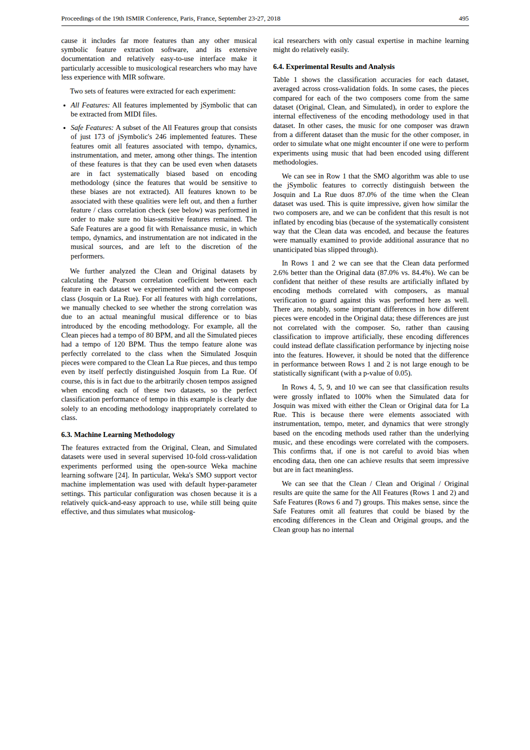Proceedings of the 19th ISMIR Conference, Paris, France, September 23-27, 2018 495
cause it includes far more features than any other musical symbolic feature extraction software, and its extensive documentation and relatively easy-to-use interface make it particularly accessible to musicological researchers who may have less experience with MIR software.
Two sets of features were extracted for each experiment:
All Features: All features implemented by jSymbolic that can be extracted from MIDI files.
Safe Features: A subset of the All Features group that consists of just 173 of jSymbolic's 246 implemented features. These features omit all features associated with tempo, dynamics, instrumentation, and meter, among other things. The intention of these features is that they can be used even when datasets are in fact systematically biased based on encoding methodology (since the features that would be sensitive to these biases are not extracted). All features known to be associated with these qualities were left out, and then a further feature / class correlation check (see below) was performed in order to make sure no bias-sensitive features remained. The Safe Features are a good fit with Renaissance music, in which tempo, dynamics, and instrumentation are not indicated in the musical sources, and are left to the discretion of the performers.
We further analyzed the Clean and Original datasets by calculating the Pearson correlation coefficient between each feature in each dataset we experimented with and the composer class (Josquin or La Rue). For all features with high correlations, we manually checked to see whether the strong correlation was due to an actual meaningful musical difference or to bias introduced by the encoding methodology. For example, all the Clean pieces had a tempo of 80 BPM, and all the Simulated pieces had a tempo of 120 BPM. Thus the tempo feature alone was perfectly correlated to the class when the Simulated Josquin pieces were compared to the Clean La Rue pieces, and thus tempo even by itself perfectly distinguished Josquin from La Rue. Of course, this is in fact due to the arbitrarily chosen tempos assigned when encoding each of these two datasets, so the perfect classification performance of tempo in this example is clearly due solely to an encoding methodology inappropriately correlated to class.
6.3. Machine Learning Methodology
The features extracted from the Original, Clean, and Simulated datasets were used in several supervised 10-fold cross-validation experiments performed using the open-source Weka machine learning software [24]. In particular, Weka's SMO support vector machine implementation was used with default hyper-parameter settings. This particular configuration was chosen because it is a relatively quick-and-easy approach to use, while still being quite effective, and thus simulates what musicolog-
ical researchers with only casual expertise in machine learning might do relatively easily.
6.4. Experimental Results and Analysis
Table 1 shows the classification accuracies for each dataset, averaged across cross-validation folds. In some cases, the pieces compared for each of the two composers come from the same dataset (Original, Clean, and Simulated), in order to explore the internal effectiveness of the encoding methodology used in that dataset. In other cases, the music for one composer was drawn from a different dataset than the music for the other composer, in order to simulate what one might encounter if one were to perform experiments using music that had been encoded using different methodologies.
We can see in Row 1 that the SMO algorithm was able to use the jSymbolic features to correctly distinguish between the Josquin and La Rue duos 87.0% of the time when the Clean dataset was used. This is quite impressive, given how similar the two composers are, and we can be confident that this result is not inflated by encoding bias (because of the systematically consistent way that the Clean data was encoded, and because the features were manually examined to provide additional assurance that no unanticipated bias slipped through).
In Rows 1 and 2 we can see that the Clean data performed 2.6% better than the Original data (87.0% vs. 84.4%). We can be confident that neither of these results are artificially inflated by encoding methods correlated with composers, as manual verification to guard against this was performed here as well. There are, notably, some important differences in how different pieces were encoded in the Original data; these differences are just not correlated with the composer. So, rather than causing classification to improve artificially, these encoding differences could instead deflate classification performance by injecting noise into the features. However, it should be noted that the difference in performance between Rows 1 and 2 is not large enough to be statistically significant (with a p-value of 0.05).
In Rows 4, 5, 9, and 10 we can see that classification results were grossly inflated to 100% when the Simulated data for Josquin was mixed with either the Clean or Original data for La Rue. This is because there were elements associated with instrumentation, tempo, meter, and dynamics that were strongly based on the encoding methods used rather than the underlying music, and these encodings were correlated with the composers. This confirms that, if one is not careful to avoid bias when encoding data, then one can achieve results that seem impressive but are in fact meaningless.
We can see that the Clean / Clean and Original / Original results are quite the same for the All Features (Rows 1 and 2) and Safe Features (Rows 6 and 7) groups. This makes sense, since the Safe Features omit all features that could be biased by the encoding differences in the Clean and Original groups, and the Clean group has no internal